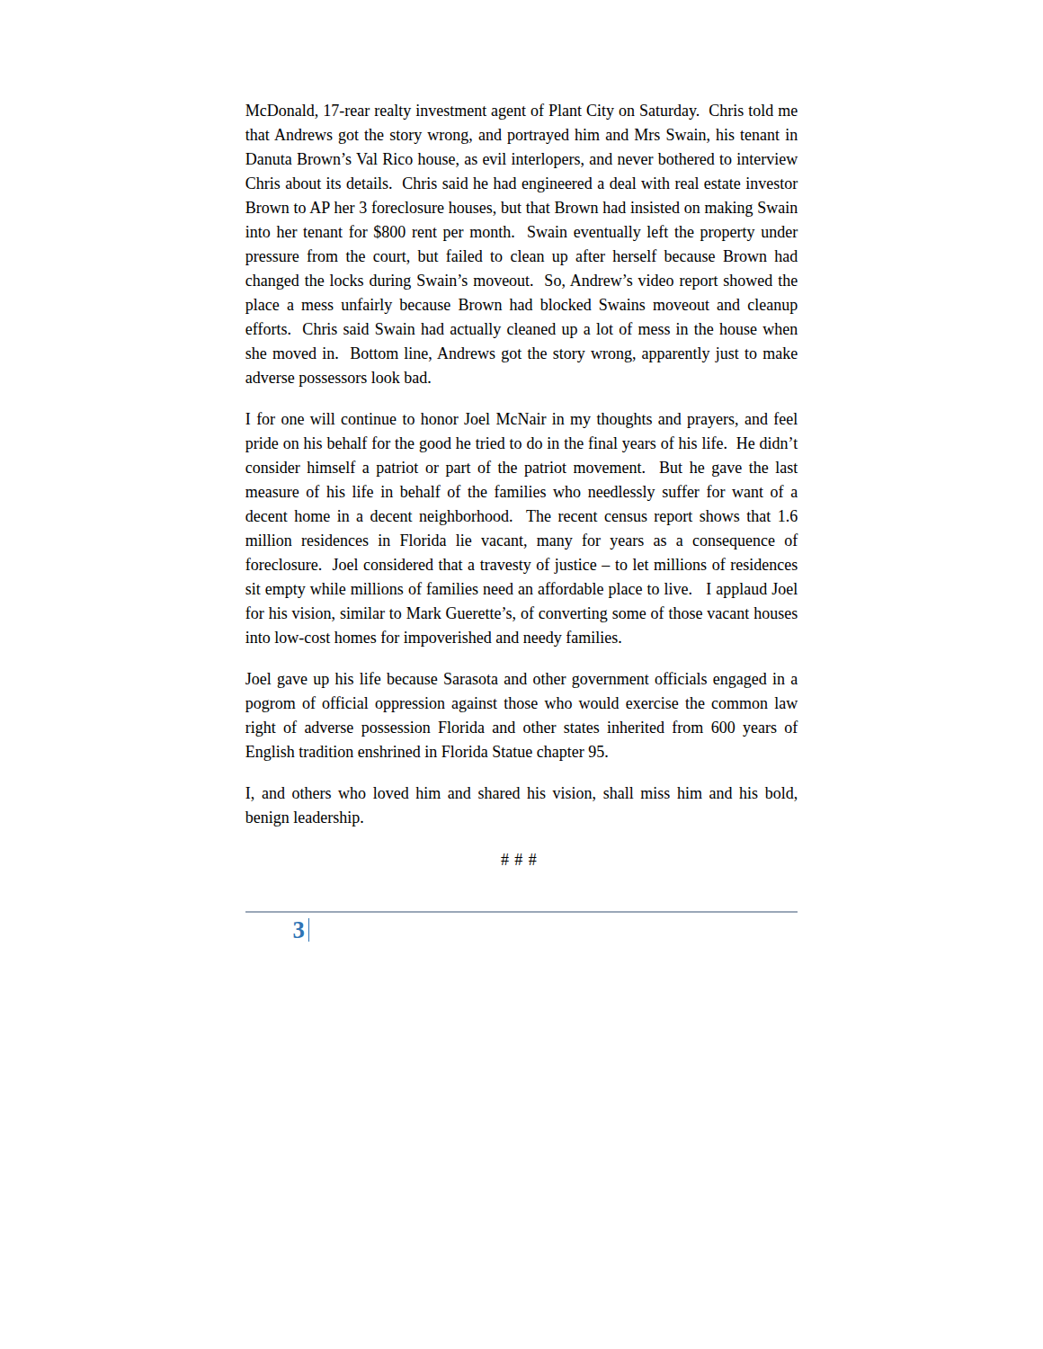McDonald, 17-rear realty investment agent of Plant City on Saturday. Chris told me that Andrews got the story wrong, and portrayed him and Mrs Swain, his tenant in Danuta Brown’s Val Rico house, as evil interlopers, and never bothered to interview Chris about its details. Chris said he had engineered a deal with real estate investor Brown to AP her 3 foreclosure houses, but that Brown had insisted on making Swain into her tenant for $800 rent per month. Swain eventually left the property under pressure from the court, but failed to clean up after herself because Brown had changed the locks during Swain’s moveout. So, Andrew’s video report showed the place a mess unfairly because Brown had blocked Swains moveout and cleanup efforts. Chris said Swain had actually cleaned up a lot of mess in the house when she moved in. Bottom line, Andrews got the story wrong, apparently just to make adverse possessors look bad.
I for one will continue to honor Joel McNair in my thoughts and prayers, and feel pride on his behalf for the good he tried to do in the final years of his life. He didn’t consider himself a patriot or part of the patriot movement. But he gave the last measure of his life in behalf of the families who needlessly suffer for want of a decent home in a decent neighborhood. The recent census report shows that 1.6 million residences in Florida lie vacant, many for years as a consequence of foreclosure. Joel considered that a travesty of justice – to let millions of residences sit empty while millions of families need an affordable place to live. I applaud Joel for his vision, similar to Mark Guerette’s, of converting some of those vacant houses into low-cost homes for impoverished and needy families.
Joel gave up his life because Sarasota and other government officials engaged in a pogrom of official oppression against those who would exercise the common law right of adverse possession Florida and other states inherited from 600 years of English tradition enshrined in Florida Statue chapter 95.
I, and others who loved him and shared his vision, shall miss him and his bold, benign leadership.
###
3